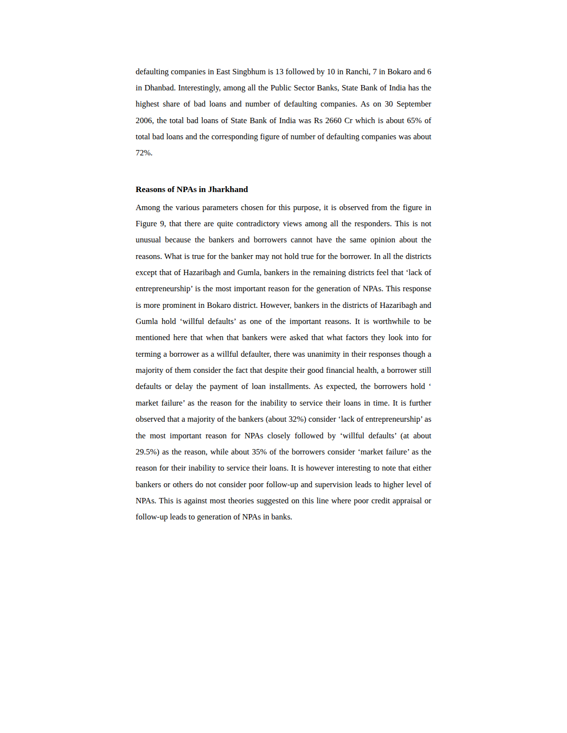defaulting companies in East Singbhum is 13 followed by 10 in Ranchi, 7 in Bokaro and 6 in Dhanbad. Interestingly, among all the Public Sector Banks, State Bank of India has the highest share of bad loans and number of defaulting companies. As on 30 September 2006, the total bad loans of State Bank of India was Rs 2660 Cr which is about 65% of total bad loans and the corresponding figure of number of defaulting companies was about 72%.
Reasons of NPAs in Jharkhand
Among the various parameters chosen for this purpose, it is observed from the figure in Figure 9, that there are quite contradictory views among all the responders. This is not unusual because the bankers and borrowers cannot have the same opinion about the reasons. What is true for the banker may not hold true for the borrower. In all the districts except that of Hazaribagh and Gumla, bankers in the remaining districts feel that ‘lack of entrepreneurship’ is the most important reason for the generation of NPAs. This response is more prominent in Bokaro district. However, bankers in the districts of Hazaribagh and Gumla hold ‘willful defaults’ as one of the important reasons. It is worthwhile to be mentioned here that when that bankers were asked that what factors they look into for terming a borrower as a willful defaulter, there was unanimity in their responses though a majority of them consider the fact that despite their good financial health, a borrower still defaults or delay the payment of loan installments. As expected, the borrowers hold ‘ market failure’ as the reason for the inability to service their loans in time. It is further observed that a majority of the bankers (about 32%) consider ‘lack of entrepreneurship’ as the most important reason for NPAs closely followed by ‘willful defaults’ (at about 29.5%) as the reason, while about 35% of the borrowers consider ‘market failure’ as the reason for their inability to service their loans. It is however interesting to note that either bankers or others do not consider poor follow-up and supervision leads to higher level of NPAs. This is against most theories suggested on this line where poor credit appraisal or follow-up leads to generation of NPAs in banks.